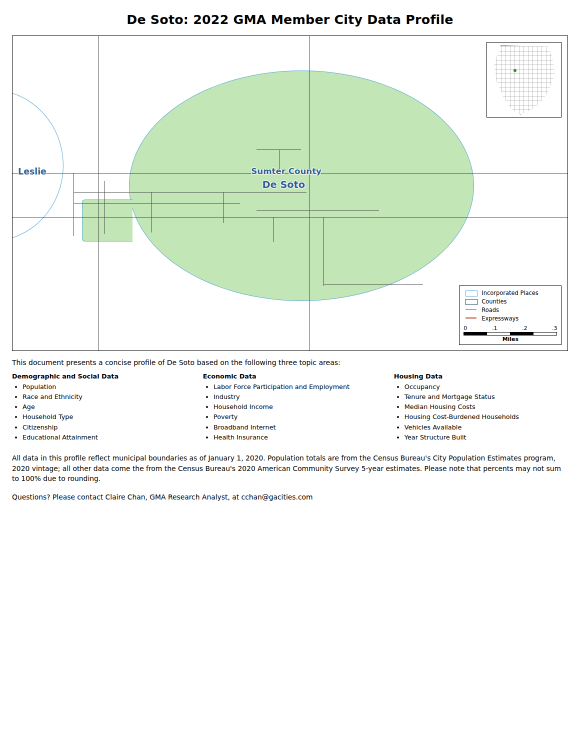De Soto: 2022 GMA Member City Data Profile
Sumter County
De Soto
Leslie
| | Incorporated Places |
| | Counties |
| | Roads |
| | Expressways |
0.1.2.3
Miles
This document presents a concise profile of De Soto based on the following three topic areas:
Demographic and Social Data
Population
Race and Ethnicity
Age
Household Type
Citizenship
Educational Attainment
Economic Data
Labor Force Participation and Employment
Industry
Household Income
Poverty
Broadband Internet
Health Insurance
Housing Data
Occupancy
Tenure and Mortgage Status
Median Housing Costs
Housing Cost-Burdened Households
Vehicles Available
Year Structure Built
All data in this profile reflect municipal boundaries as of January 1, 2020. Population totals are from the Census Bureau's City Population Estimates program, 2020 vintage; all other data come the from the Census Bureau's 2020 American Community Survey 5-year estimates. Please note that percents may not sum to 100% due to rounding.
Questions? Please contact Claire Chan, GMA Research Analyst, at cchan@gacities.com